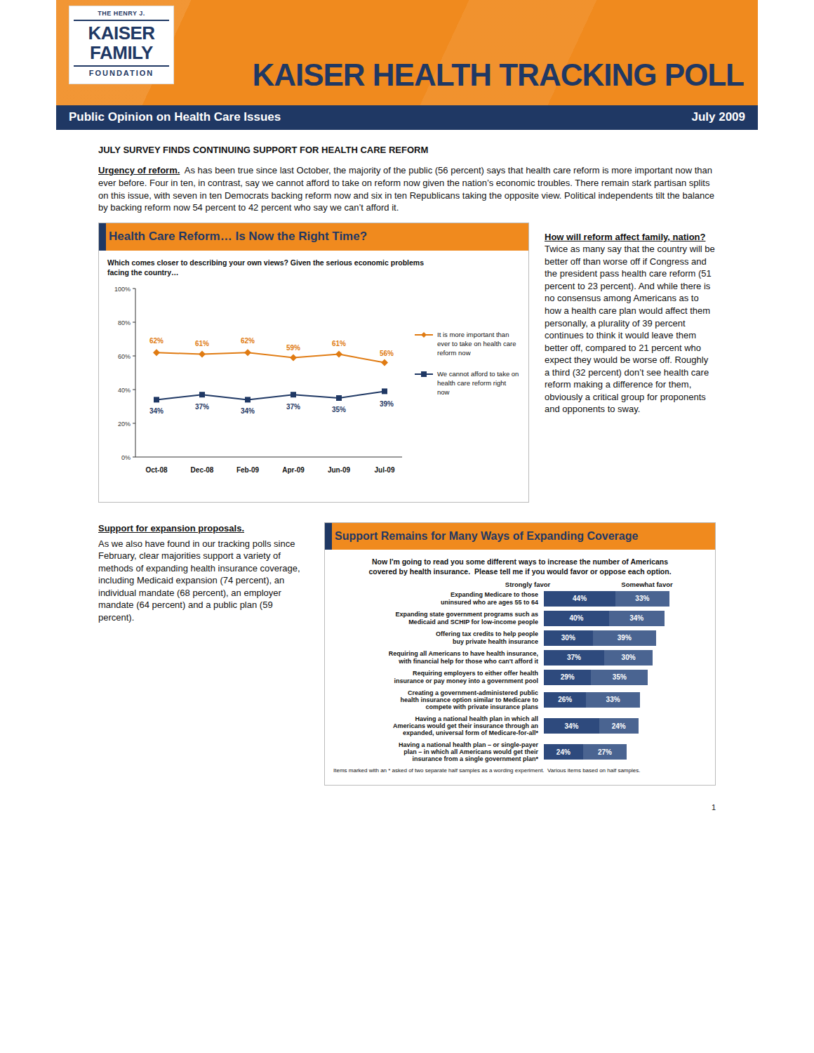THE HENRY J.
KAISER
FAMILY
FOUNDATION
KAISER HEALTH TRACKING POLL
Public Opinion on Health Care Issues
July 2009
JULY SURVEY FINDS CONTINUING SUPPORT FOR HEALTH CARE REFORM
Urgency of reform. As has been true since last October, the majority of the public (56 percent) says that health care reform is more important now than ever before. Four in ten, in contrast, say we cannot afford to take on reform now given the nation’s economic troubles. There remain stark partisan splits on this issue, with seven in ten Democrats backing reform now and six in ten Republicans taking the opposite view. Political independents tilt the balance by backing reform now 54 percent to 42 percent who say we can’t afford it.
Health Care Reform… Is Now the Right Time?
Which comes closer to describing your own views? Given the serious economic problems
facing the country…
100% 80% 60% 40% 20% 0% Oct-08 Dec-08 Feb-09 Apr-09 Jun-09 Jul-09 Orange series: 62,61,62,59,61,56 (y = 250 - pct*2.4) 62% 61% 62% 59% 61% 56% 34% 37% 34% 37% 35% 39%
It is more important than ever to take on health care reform now
We cannot afford to take on health care reform right now
How will reform affect family, nation?
Twice as many say that the country will be better off than worse off if Congress and the president pass health care reform (51 percent to 23 percent). And while there is no consensus among Americans as to how a health care plan would affect them personally, a plurality of 39 percent continues to think it would leave them better off, compared to 21 percent who expect they would be worse off. Roughly a third (32 percent) don’t see health care reform making a difference for them, obviously a critical group for proponents and opponents to sway.
Support for expansion proposals.
As we also have found in our tracking polls since February, clear majorities support a variety of methods of expanding health insurance coverage, including Medicaid expansion (74 percent), an individual mandate (68 percent), an employer mandate (64 percent) and a public plan (59 percent).
Support Remains for Many Ways of Expanding Coverage
Now I'm going to read you some different ways to increase the number of Americans
covered by health insurance. Please tell me if you would favor or oppose each option.
Strongly favor
Somewhat favor
Expanding Medicare to those
uninsured who are ages 55 to 64
44%
33%
Expanding state government programs such as
Medicaid and SCHIP for low-income people
40%
34%
Offering tax credits to help people
buy private health insurance
30%
39%
Requiring all Americans to have health insurance,
with financial help for those who can't afford it
37%
30%
Requiring employers to either offer health
insurance or pay money into a government pool
29%
35%
Creating a government-administered public
health insurance option similar to Medicare to
compete with private insurance plans
26%
33%
Having a national health plan in which all
Americans would get their insurance through an
expanded, universal form of Medicare-for-all*
34%
24%
Having a national health plan – or single-payer
plan – in which all Americans would get their
insurance from a single government plan*
24%
27%
Items marked with an * asked of two separate half samples as a wording experiment. Various items based on half samples.
1